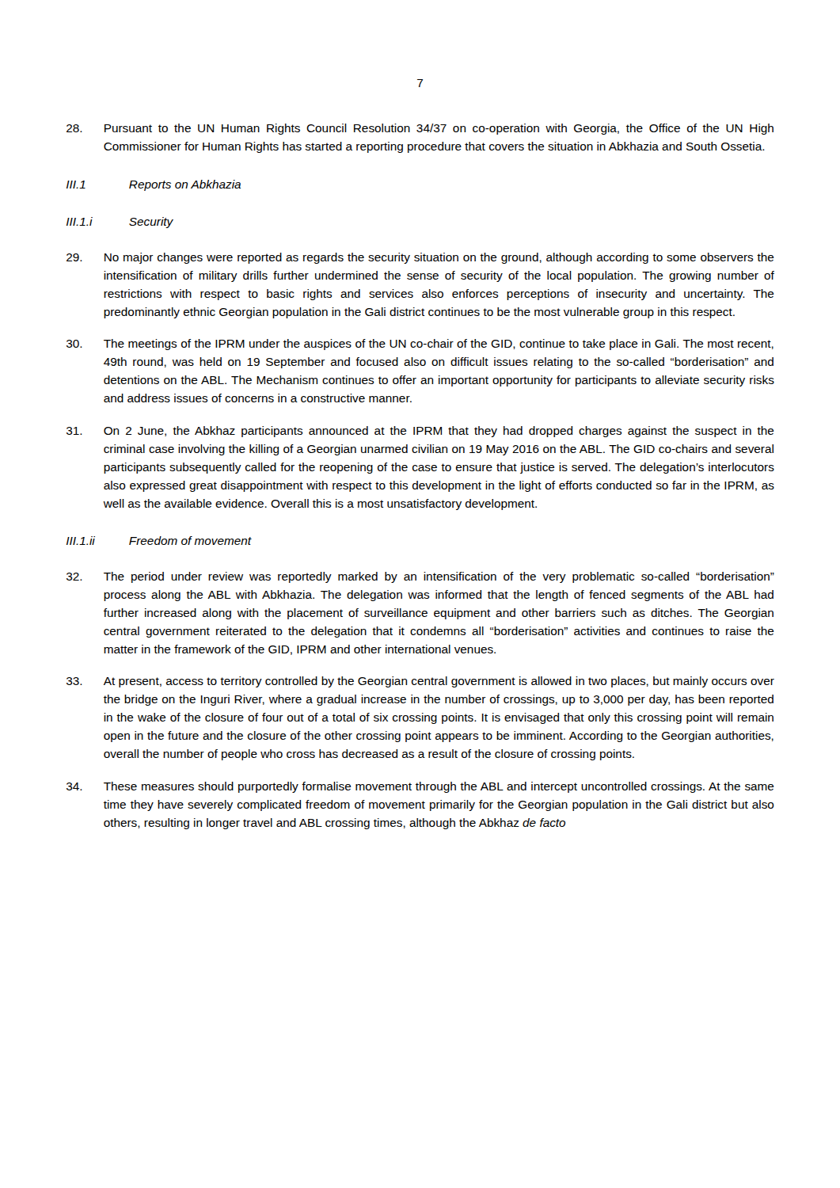7
28.
Pursuant to the UN Human Rights Council Resolution 34/37 on co-operation with Georgia, the Office of the UN High Commissioner for Human Rights has started a reporting procedure that covers the situation in Abkhazia and South Ossetia.
III.1 Reports on Abkhazia
III.1.i Security
29.
No major changes were reported as regards the security situation on the ground, although according to some observers the intensification of military drills further undermined the sense of security of the local population. The growing number of restrictions with respect to basic rights and services also enforces perceptions of insecurity and uncertainty. The predominantly ethnic Georgian population in the Gali district continues to be the most vulnerable group in this respect.
30.
The meetings of the IPRM under the auspices of the UN co-chair of the GID, continue to take place in Gali. The most recent, 49th round, was held on 19 September and focused also on difficult issues relating to the so-called “borderisation” and detentions on the ABL. The Mechanism continues to offer an important opportunity for participants to alleviate security risks and address issues of concerns in a constructive manner.
31.
On 2 June, the Abkhaz participants announced at the IPRM that they had dropped charges against the suspect in the criminal case involving the killing of a Georgian unarmed civilian on 19 May 2016 on the ABL. The GID co-chairs and several participants subsequently called for the reopening of the case to ensure that justice is served. The delegation’s interlocutors also expressed great disappointment with respect to this development in the light of efforts conducted so far in the IPRM, as well as the available evidence. Overall this is a most unsatisfactory development.
III.1.ii Freedom of movement
32.
The period under review was reportedly marked by an intensification of the very problematic so-called “borderisation” process along the ABL with Abkhazia. The delegation was informed that the length of fenced segments of the ABL had further increased along with the placement of surveillance equipment and other barriers such as ditches. The Georgian central government reiterated to the delegation that it condemns all “borderisation” activities and continues to raise the matter in the framework of the GID, IPRM and other international venues.
33.
At present, access to territory controlled by the Georgian central government is allowed in two places, but mainly occurs over the bridge on the Inguri River, where a gradual increase in the number of crossings, up to 3,000 per day, has been reported in the wake of the closure of four out of a total of six crossing points. It is envisaged that only this crossing point will remain open in the future and the closure of the other crossing point appears to be imminent. According to the Georgian authorities, overall the number of people who cross has decreased as a result of the closure of crossing points.
34.
These measures should purportedly formalise movement through the ABL and intercept uncontrolled crossings. At the same time they have severely complicated freedom of movement primarily for the Georgian population in the Gali district but also others, resulting in longer travel and ABL crossing times, although the Abkhaz de facto